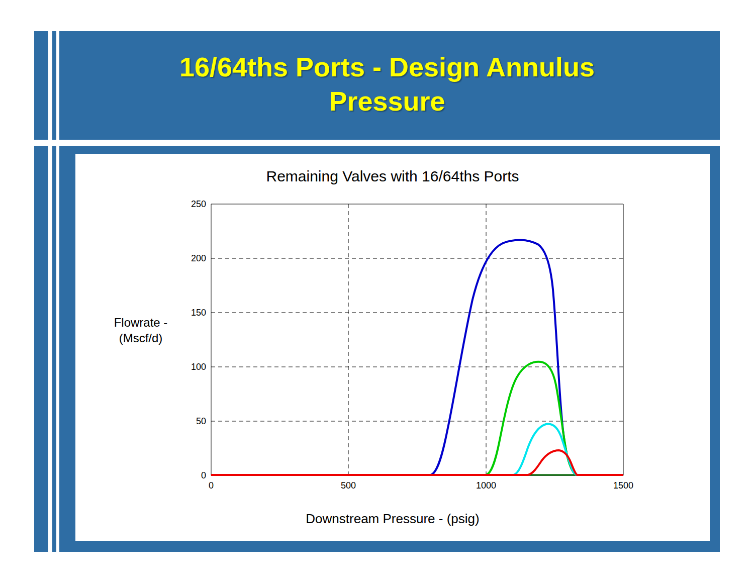16/64ths Ports - Design Annulus
Pressure
Remaining Valves with 16/64ths Ports
Flowrate -
(Mscf/d)
Downstream Pressure - (psig)
250 200 150 100 50 0 0 500 1000 1500